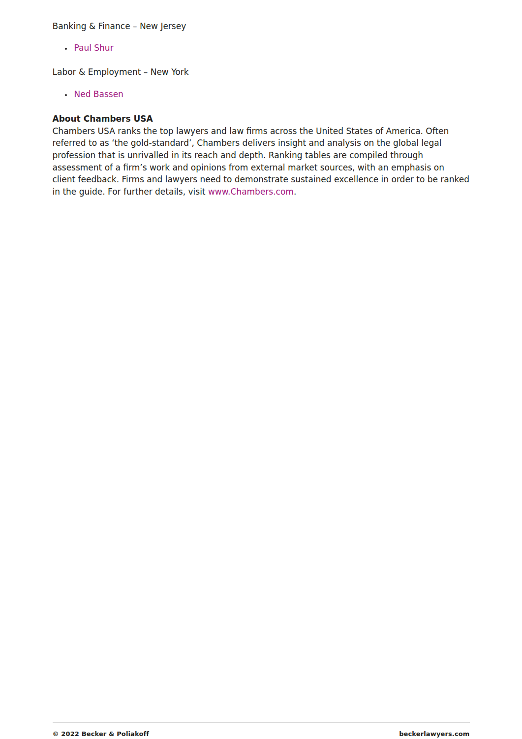Banking & Finance – New Jersey
Paul Shur
Labor & Employment – New York
Ned Bassen
About Chambers USA
Chambers USA ranks the top lawyers and law firms across the United States of America. Often referred to as ‘the gold-standard’, Chambers delivers insight and analysis on the global legal profession that is unrivalled in its reach and depth. Ranking tables are compiled through assessment of a firm’s work and opinions from external market sources, with an emphasis on client feedback. Firms and lawyers need to demonstrate sustained excellence in order to be ranked in the guide. For further details, visit www.Chambers.com.
© 2022 Becker & Poliakoff beckerlawyers.com